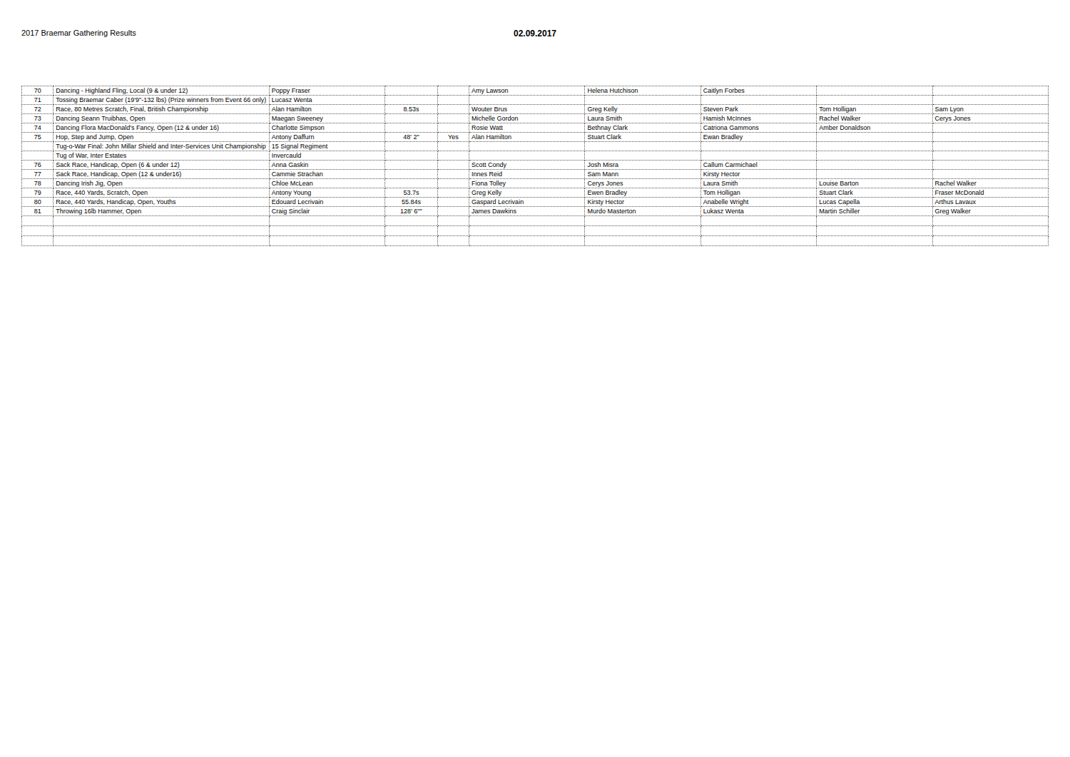2017 Braemar Gathering Results 02.09.2017
| 70 | Dancing - Highland Fling, Local (9 & under 12) | Poppy Fraser | | | Amy Lawson | Helena Hutchison | Caitlyn Forbes | | |
| 71 | Tossing Braemar Caber (19'9"-132 lbs) (Prize winners from Event 66 only) | Lucasz Wenta | | | | | | | |
| 72 | Race, 80 Metres Scratch, Final, British Championship | Alan Hamilton | 8.53s | | Wouter Brus | Greg Kelly | Steven Park | Tom Holligan | Sam Lyon |
| 73 | Dancing Seann Truibhas, Open | Maegan Sweeney | | | Michelle Gordon | Laura Smith | Hamish McInnes | Rachel Walker | Cerys Jones |
| 74 | Dancing Flora MacDonald's Fancy, Open (12 & under 16) | Charlotte Simpson | | | Rosie Watt | Bethnay Clark | Catriona Gammons | Amber Donaldson | |
| 75 | Hop, Step and Jump, Open | Antony Daffurn | 48' 2" | Yes | Alan Hamilton | Stuart Clark | Ewan Bradley | | |
| | Tug-o-War Final: John Millar Shield and Inter-Services Unit Championship | 15 Signal Regiment | | | | | | | |
| | Tug of War, Inter Estates | Invercauld | | | | | | | |
| 76 | Sack Race, Handicap, Open (6 & under 12) | Anna Gaskin | | | Scott Condy | Josh Misra | Callum Carmichael | | |
| 77 | Sack Race, Handicap, Open (12 & under16) | Cammie Strachan | | | Innes Reid | Sam Mann | Kirsty Hector | | |
| 78 | Dancing Irish Jig, Open | Chloe McLean | | | Fiona Tolley | Cerys Jones | Laura Smith | Louise Barton | Rachel Walker |
| 79 | Race, 440 Yards, Scratch, Open | Antony Young | 53.7s | | Greg Kelly | Ewen Bradley | Tom Holligan | Stuart Clark | Fraser McDonald |
| 80 | Race, 440 Yards, Handicap, Open, Youths | Edouard Lecrivain | 55.84s | | Gaspard Lecrivain | Kirsty Hector | Anabelle Wright | Lucas Capella | Arthus Lavaux |
| 81 | Throwing 16lb Hammer, Open | Craig Sinclair | 128' 6"" | | James Dawkins | Murdo Masterton | Lukasz Wenta | Martin Schiller | Greg Walker |